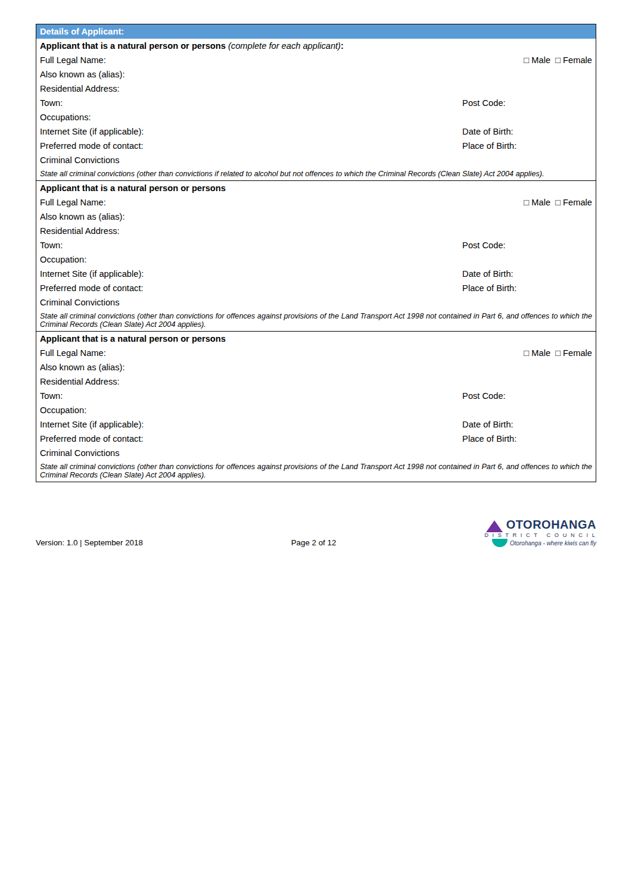| Details of Applicant: |
| Applicant that is a natural person or persons (complete for each applicant) : |
| Full Legal Name: | | □ Male □ Female |
| Also known as (alias): | |
| Residential Address: | |
| Town: | | Post Code: | |
| Occupations: | |
| Internet Site (if applicable): | | Date of Birth: | |
| Preferred mode of contact: | | Place of Birth: | |
| Criminal Convictions |
| State all criminal convictions (other than convictions if related to alcohol but not offences to which the Criminal Records (Clean Slate) Act 2004 applies). |
| Applicant that is a natural person or persons |
| Full Legal Name: | | □ Male □ Female |
| Also known as (alias): | |
| Residential Address: | |
| Town: | | Post Code: | |
| Occupation: | |
| Internet Site (if applicable): | | Date of Birth: | |
| Preferred mode of contact: | | Place of Birth: | |
| Criminal Convictions |
| State all criminal convictions (other than convictions for offences against provisions of the Land Transport Act 1998 not contained in Part 6, and offences to which the Criminal Records (Clean Slate) Act 2004 applies). |
| Applicant that is a natural person or persons |
| Full Legal Name: | | □ Male □ Female |
| Also known as (alias): | |
| Residential Address: | |
| Town: | | Post Code: | |
| Occupation: | |
| Internet Site (if applicable): | | Date of Birth: | |
| Preferred mode of contact: | | Place of Birth: | |
| Criminal Convictions |
| State all criminal convictions (other than convictions for offences against provisions of the Land Transport Act 1998 not contained in Part 6, and offences to which the Criminal Records (Clean Slate) Act 2004 applies). |
Version: 1.0 | September 2018
Page 2 of 12
OTOROHANGA
D I S T R I C T C O U N C I L
Otorohanga - where kiwis can fly